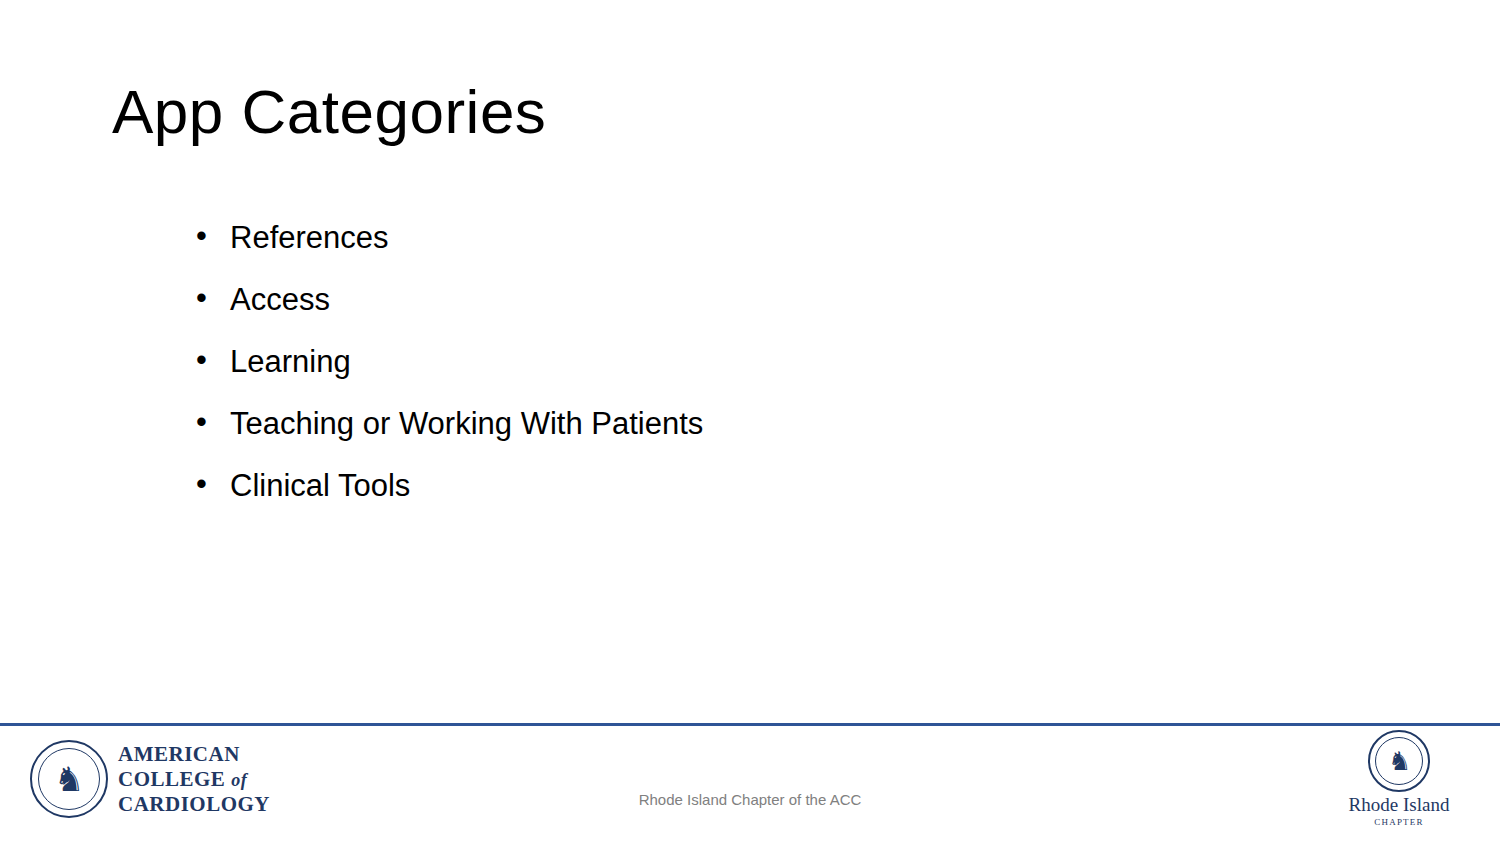App Categories
References
Access
Learning
Teaching or Working With Patients
Clinical Tools
Rhode Island Chapter of the ACC
♞
AMERICAN
COLLEGE of
CARDIOLOGY
♞
Rhode Island
CHAPTER